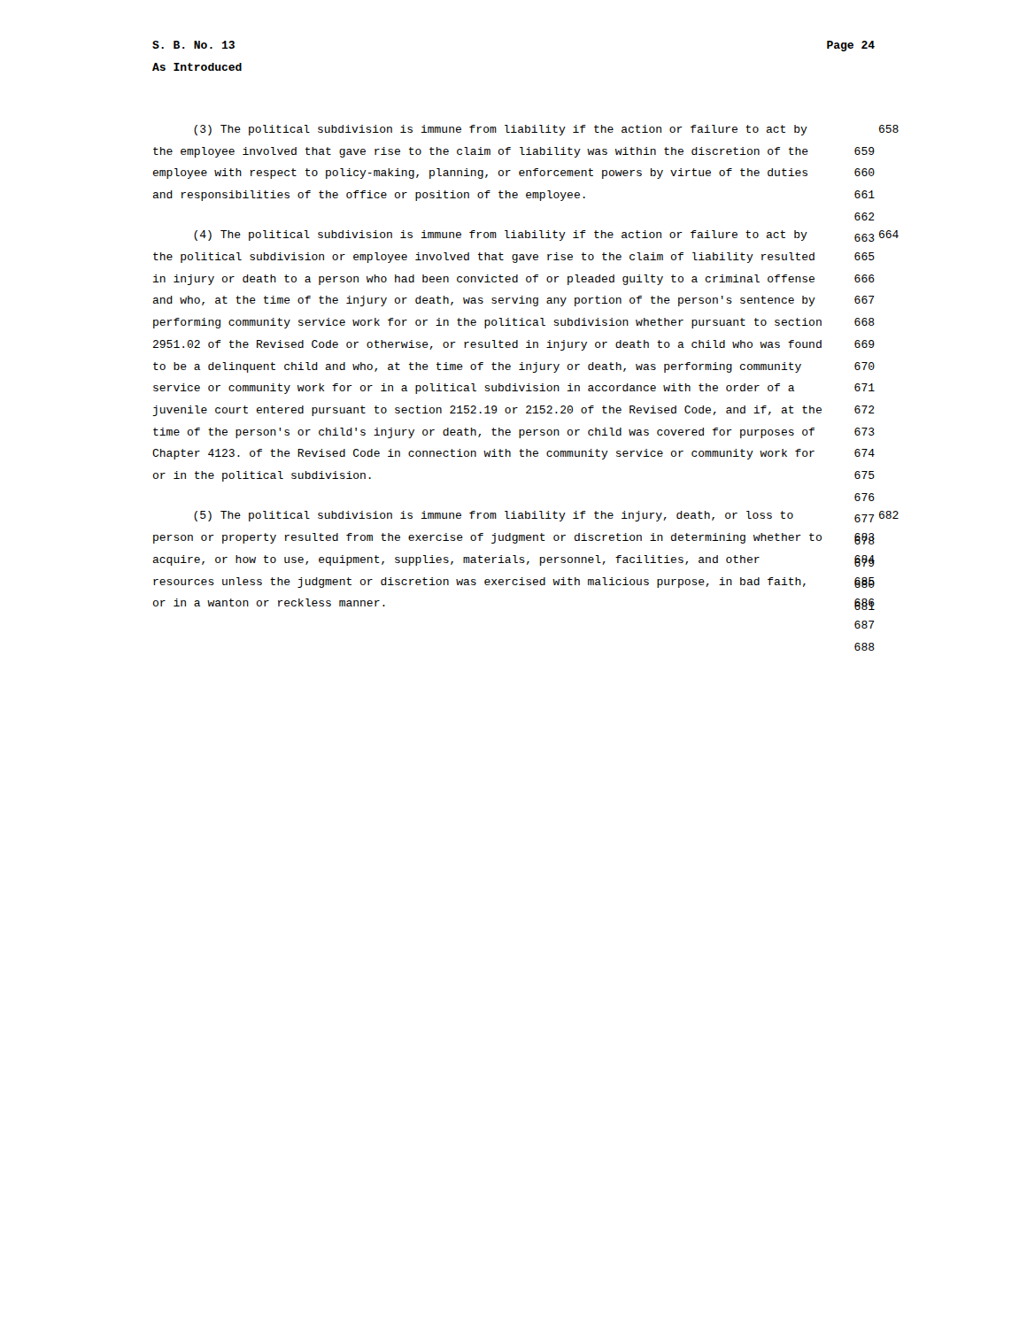S. B. No. 13 As Introduced
Page 24
(3) The political subdivision is immune from liability if the action or failure to act by the employee involved that gave rise to the claim of liability was within the discretion of the employee with respect to policy-making, planning, or enforcement powers by virtue of the duties and responsibilities of the office or position of the employee. 658 659 660 661 662 663
(4) The political subdivision is immune from liability if the action or failure to act by the political subdivision or employee involved that gave rise to the claim of liability resulted in injury or death to a person who had been convicted of or pleaded guilty to a criminal offense and who, at the time of the injury or death, was serving any portion of the person's sentence by performing community service work for or in the political subdivision whether pursuant to section 2951.02 of the Revised Code or otherwise, or resulted in injury or death to a child who was found to be a delinquent child and who, at the time of the injury or death, was performing community service or community work for or in a political subdivision in accordance with the order of a juvenile court entered pursuant to section 2152.19 or 2152.20 of the Revised Code, and if, at the time of the person's or child's injury or death, the person or child was covered for purposes of Chapter 4123. of the Revised Code in connection with the community service or community work for or in the political subdivision. 664 665 666 667 668 669 670 671 672 673 674 675 676 677 678 679 680 681
(5) The political subdivision is immune from liability if the injury, death, or loss to person or property resulted from the exercise of judgment or discretion in determining whether to acquire, or how to use, equipment, supplies, materials, personnel, facilities, and other resources unless the judgment or discretion was exercised with malicious purpose, in bad faith, or in a wanton or reckless manner. 682 683 684 685 686 687 688